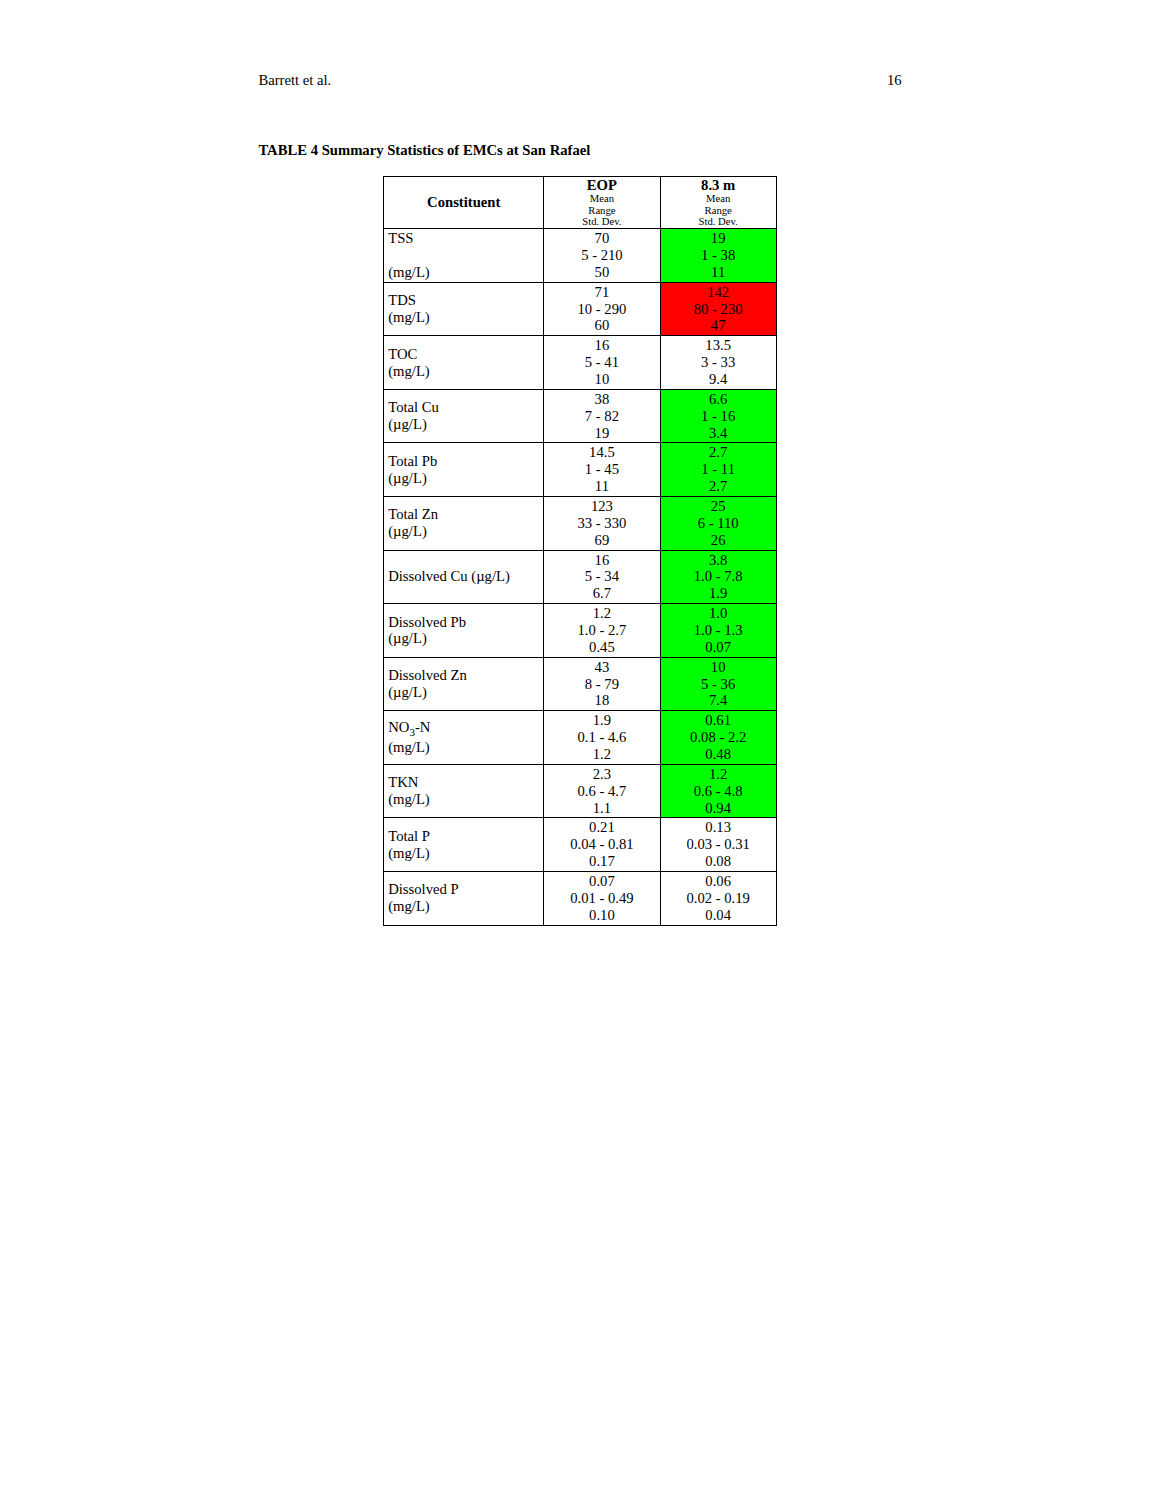Barrett et al.
16
TABLE 4 Summary Statistics of EMCs at San Rafael
| Constituent | EOP Mean Range Std. Dev. | 8.3 m Mean Range Std. Dev. |
| --- | --- | --- |
| TSS (mg/L) | 70 5 - 210 50 | 19 1 - 38 11 |
| TDS (mg/L) | 71 10 - 290 60 | 142 80 - 230 47 |
| TOC (mg/L) | 16 5 - 41 10 | 13.5 3 - 33 9.4 |
| Total Cu (µg/L) | 38 7 - 82 19 | 6.6 1 - 16 3.4 |
| Total Pb (µg/L) | 14.5 1 - 45 11 | 2.7 1 - 11 2.7 |
| Total Zn (µg/L) | 123 33 - 330 69 | 25 6 - 110 26 |
| Dissolved Cu (µg/L) | 16 5 - 34 6.7 | 3.8 1.0 - 7.8 1.9 |
| Dissolved Pb (µg/L) | 1.2 1.0 - 2.7 0.45 | 1.0 1.0 - 1.3 0.07 |
| Dissolved Zn (µg/L) | 43 8 - 79 18 | 10 5 - 36 7.4 |
| NO 3 -N (mg/L) | 1.9 0.1 - 4.6 1.2 | 0.61 0.08 - 2.2 0.48 |
| TKN (mg/L) | 2.3 0.6 - 4.7 1.1 | 1.2 0.6 - 4.8 0.94 |
| Total P (mg/L) | 0.21 0.04 - 0.81 0.17 | 0.13 0.03 - 0.31 0.08 |
| Dissolved P (mg/L) | 0.07 0.01 - 0.49 0.10 | 0.06 0.02 - 0.19 0.04 |